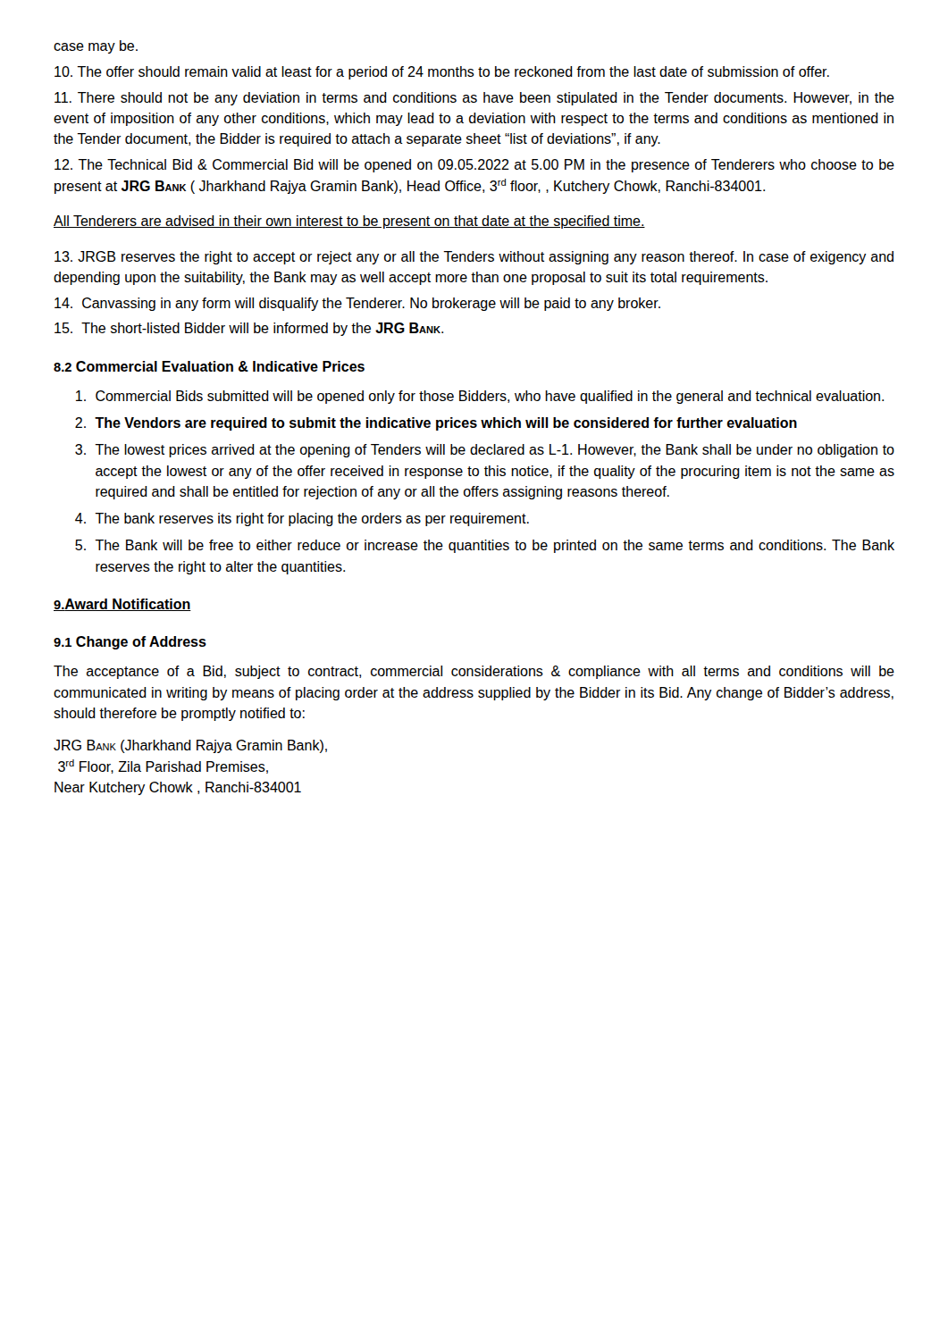case may be.
10. The offer should remain valid at least for a period of 24 months to be reckoned from the last date of submission of offer.
11. There should not be any deviation in terms and conditions as have been stipulated in the Tender documents. However, in the event of imposition of any other conditions, which may lead to a deviation with respect to the terms and conditions as mentioned in the Tender document, the Bidder is required to attach a separate sheet “list of deviations”, if any.
12. The Technical Bid & Commercial Bid will be opened on 09.05.2022 at 5.00 PM in the presence of Tenderers who choose to be present at JRG Bank ( Jharkhand Rajya Gramin Bank), Head Office, 3rd floor, , Kutchery Chowk, Ranchi-834001.
All Tenderers are advised in their own interest to be present on that date at the specified time.
13. JRGB reserves the right to accept or reject any or all the Tenders without assigning any reason thereof. In case of exigency and depending upon the suitability, the Bank may as well accept more than one proposal to suit its total requirements.
14. Canvassing in any form will disqualify the Tenderer. No brokerage will be paid to any broker.
15. The short-listed Bidder will be informed by the JRG Bank.
8.2 Commercial Evaluation & Indicative Prices
Commercial Bids submitted will be opened only for those Bidders, who have qualified in the general and technical evaluation.
The Vendors are required to submit the indicative prices which will be considered for further evaluation
The lowest prices arrived at the opening of Tenders will be declared as L-1. However, the Bank shall be under no obligation to accept the lowest or any of the offer received in response to this notice, if the quality of the procuring item is not the same as required and shall be entitled for rejection of any or all the offers assigning reasons thereof.
The bank reserves its right for placing the orders as per requirement.
The Bank will be free to either reduce or increase the quantities to be printed on the same terms and conditions. The Bank reserves the right to alter the quantities.
9. Award Notification
9.1 Change of Address
The acceptance of a Bid, subject to contract, commercial considerations & compliance with all terms and conditions will be communicated in writing by means of placing order at the address supplied by the Bidder in its Bid. Any change of Bidder’s address, should therefore be promptly notified to:
JRG Bank (Jharkhand Rajya Gramin Bank),
3rd Floor, Zila Parishad Premises,
Near Kutchery Chowk , Ranchi-834001